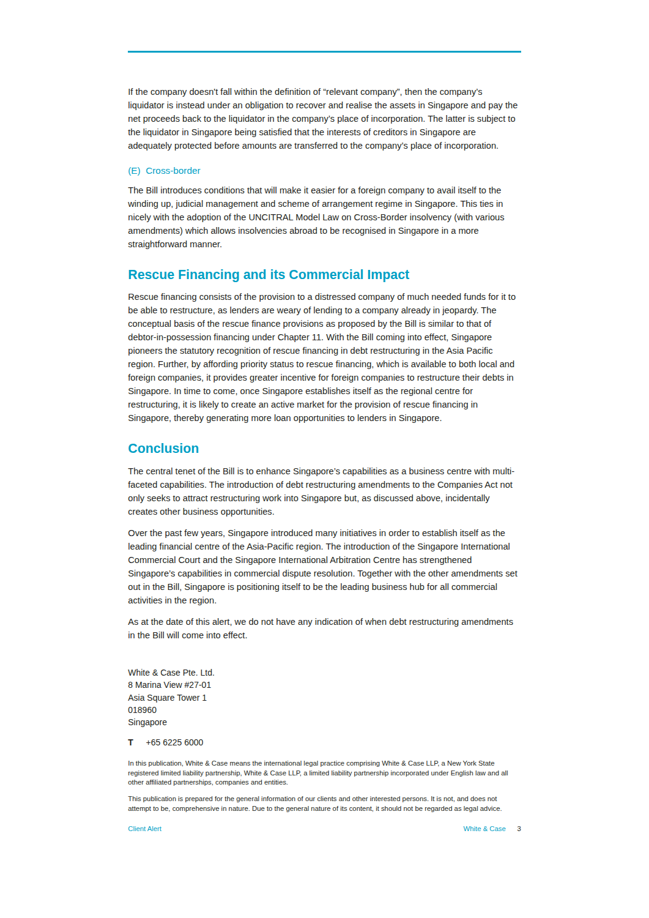If the company doesn't fall within the definition of “relevant company”, then the company’s liquidator is instead under an obligation to recover and realise the assets in Singapore and pay the net proceeds back to the liquidator in the company’s place of incorporation. The latter is subject to the liquidator in Singapore being satisfied that the interests of creditors in Singapore are adequately protected before amounts are transferred to the company’s place of incorporation.
(E) Cross-border
The Bill introduces conditions that will make it easier for a foreign company to avail itself to the winding up, judicial management and scheme of arrangement regime in Singapore. This ties in nicely with the adoption of the UNCITRAL Model Law on Cross-Border insolvency (with various amendments) which allows insolvencies abroad to be recognised in Singapore in a more straightforward manner.
Rescue Financing and its Commercial Impact
Rescue financing consists of the provision to a distressed company of much needed funds for it to be able to restructure, as lenders are weary of lending to a company already in jeopardy. The conceptual basis of the rescue finance provisions as proposed by the Bill is similar to that of debtor-in-possession financing under Chapter 11. With the Bill coming into effect, Singapore pioneers the statutory recognition of rescue financing in debt restructuring in the Asia Pacific region. Further, by affording priority status to rescue financing, which is available to both local and foreign companies, it provides greater incentive for foreign companies to restructure their debts in Singapore. In time to come, once Singapore establishes itself as the regional centre for restructuring, it is likely to create an active market for the provision of rescue financing in Singapore, thereby generating more loan opportunities to lenders in Singapore.
Conclusion
The central tenet of the Bill is to enhance Singapore’s capabilities as a business centre with multi-faceted capabilities. The introduction of debt restructuring amendments to the Companies Act not only seeks to attract restructuring work into Singapore but, as discussed above, incidentally creates other business opportunities.
Over the past few years, Singapore introduced many initiatives in order to establish itself as the leading financial centre of the Asia-Pacific region. The introduction of the Singapore International Commercial Court and the Singapore International Arbitration Centre has strengthened Singapore’s capabilities in commercial dispute resolution. Together with the other amendments set out in the Bill, Singapore is positioning itself to be the leading business hub for all commercial activities in the region.
As at the date of this alert, we do not have any indication of when debt restructuring amendments in the Bill will come into effect.
White & Case Pte. Ltd.
8 Marina View #27-01
Asia Square Tower 1
018960
Singapore
T+65 6225 6000
In this publication, White & Case means the international legal practice comprising White & Case LLP, a New York State registered limited liability partnership, White & Case LLP, a limited liability partnership incorporated under English law and all other affiliated partnerships, companies and entities.
This publication is prepared for the general information of our clients and other interested persons. It is not, and does not attempt to be, comprehensive in nature. Due to the general nature of its content, it should not be regarded as legal advice.
Client Alert White & Case3